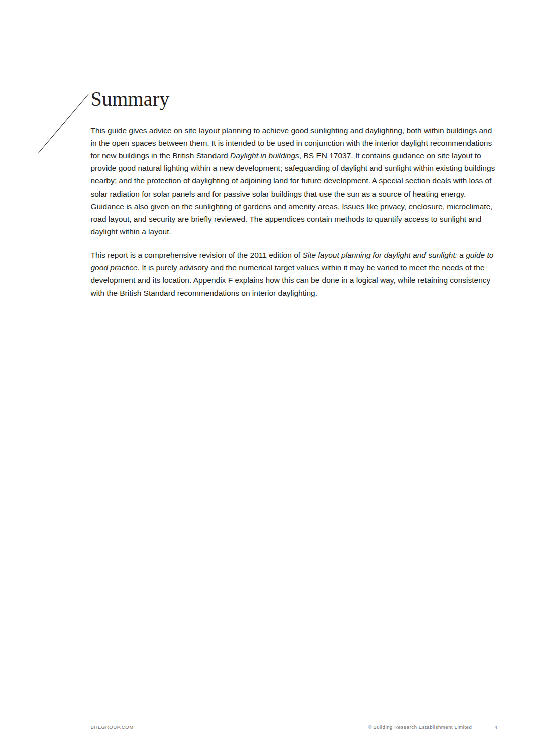Summary
This guide gives advice on site layout planning to achieve good sunlighting and daylighting, both within buildings and in the open spaces between them. It is intended to be used in conjunction with the interior daylight recommendations for new buildings in the British Standard Daylight in buildings, BS EN 17037. It contains guidance on site layout to provide good natural lighting within a new development; safeguarding of daylight and sunlight within existing buildings nearby; and the protection of daylighting of adjoining land for future development. A special section deals with loss of solar radiation for solar panels and for passive solar buildings that use the sun as a source of heating energy. Guidance is also given on the sunlighting of gardens and amenity areas. Issues like privacy, enclosure, microclimate, road layout, and security are briefly reviewed. The appendices contain methods to quantify access to sunlight and daylight within a layout.
This report is a comprehensive revision of the 2011 edition of Site layout planning for daylight and sunlight: a guide to good practice. It is purely advisory and the numerical target values within it may be varied to meet the needs of the development and its location. Appendix F explains how this can be done in a logical way, while retaining consistency with the British Standard recommendations on interior daylighting.
BREGROUP.COM
© Building Research Establishment Limited 4